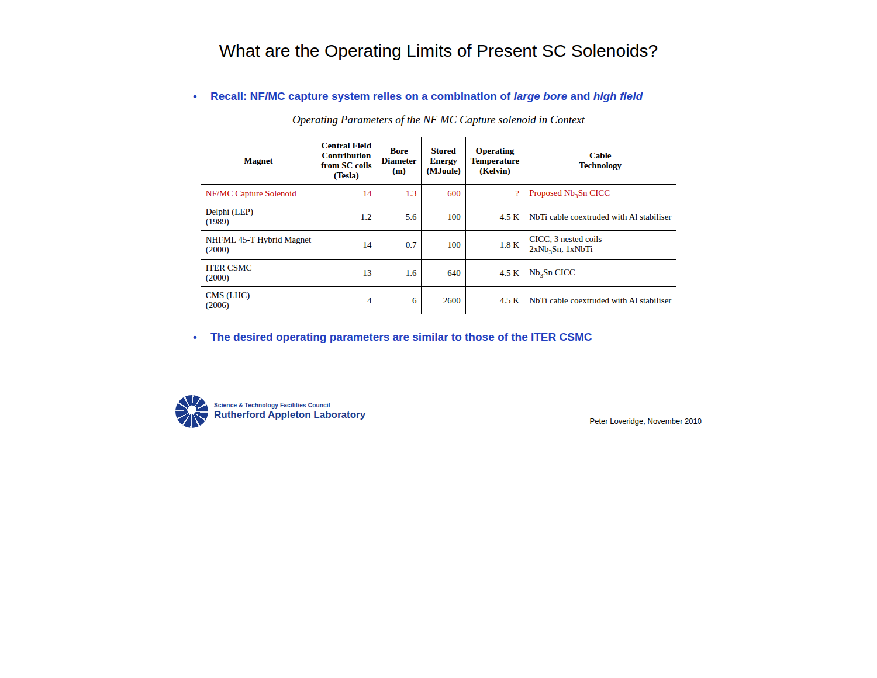What are the Operating Limits of Present SC Solenoids?
Recall: NF/MC capture system relies on a combination of large bore and high field
Operating Parameters of the NF MC Capture solenoid in Context
| Magnet | Central Field Contribution from SC coils (Tesla) | Bore Diameter (m) | Stored Energy (MJoule) | Operating Temperature (Kelvin) | Cable Technology |
| --- | --- | --- | --- | --- | --- |
| NF/MC Capture Solenoid | 14 | 1.3 | 600 | ? | Proposed Nb 3 Sn CICC |
| Delphi (LEP) (1989) | 1.2 | 5.6 | 100 | 4.5 K | NbTi cable coextruded with Al stabiliser |
| NHFML 45-T Hybrid Magnet (2000) | 14 | 0.7 | 100 | 1.8 K | CICC, 3 nested coils 2xNb 3 Sn, 1xNbTi |
| ITER CSMC (2000) | 13 | 1.6 | 640 | 4.5 K | Nb 3 Sn CICC |
| CMS (LHC) (2006) | 4 | 6 | 2600 | 4.5 K | NbTi cable coextruded with Al stabiliser |
The desired operating parameters are similar to those of the ITER CSMC
Science & Technology Facilities Council
Rutherford Appleton Laboratory
Peter Loveridge, November 2010